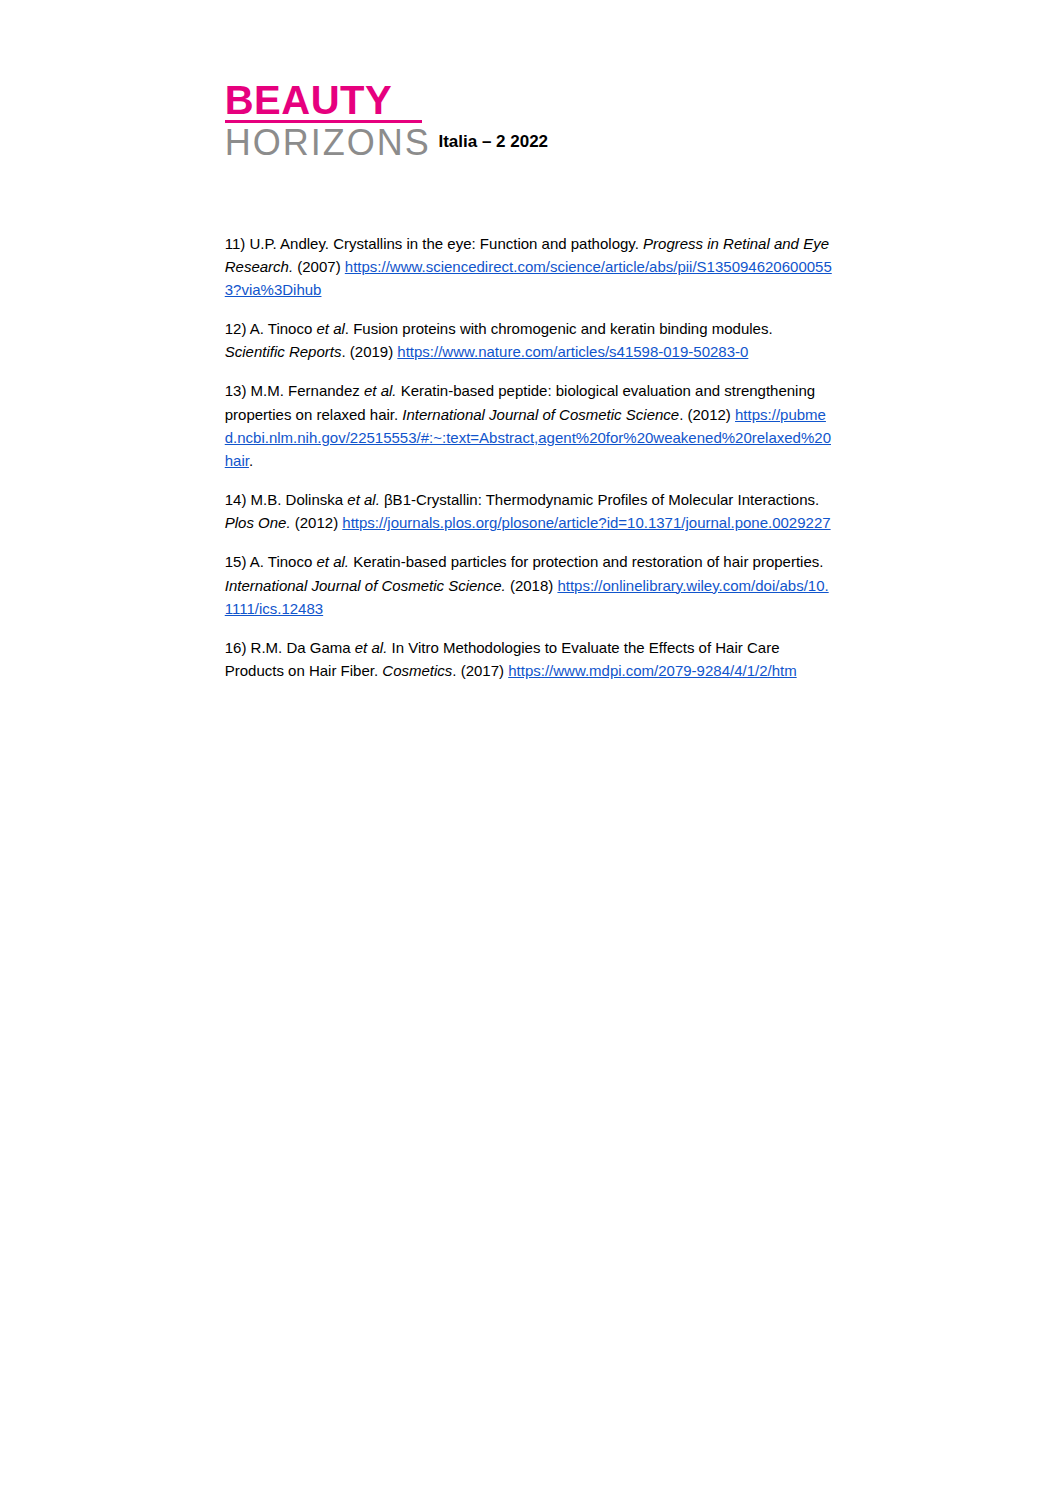BEAUTY HORIZONS Italia – 2 2022
11) U.P. Andley. Crystallins in the eye: Function and pathology. Progress in Retinal and Eye Research. (2007) https://www.sciencedirect.com/science/article/abs/pii/S1350946206000553?via%3Dihub
12) A. Tinoco et al. Fusion proteins with chromogenic and keratin binding modules. Scientific Reports. (2019) https://www.nature.com/articles/s41598-019-50283-0
13) M.M. Fernandez et al. Keratin-based peptide: biological evaluation and strengthening properties on relaxed hair. International Journal of Cosmetic Science. (2012) https://pubmed.ncbi.nlm.nih.gov/22515553/#:~:text=Abstract,agent%20for%20weakened%20relaxed%20hair.
14) M.B. Dolinska et al. βB1-Crystallin: Thermodynamic Profiles of Molecular Interactions. Plos One. (2012) https://journals.plos.org/plosone/article?id=10.1371/journal.pone.0029227
15) A. Tinoco et al. Keratin-based particles for protection and restoration of hair properties. International Journal of Cosmetic Science. (2018) https://onlinelibrary.wiley.com/doi/abs/10.1111/ics.12483
16) R.M. Da Gama et al. In Vitro Methodologies to Evaluate the Effects of Hair Care Products on Hair Fiber. Cosmetics. (2017) https://www.mdpi.com/2079-9284/4/1/2/htm